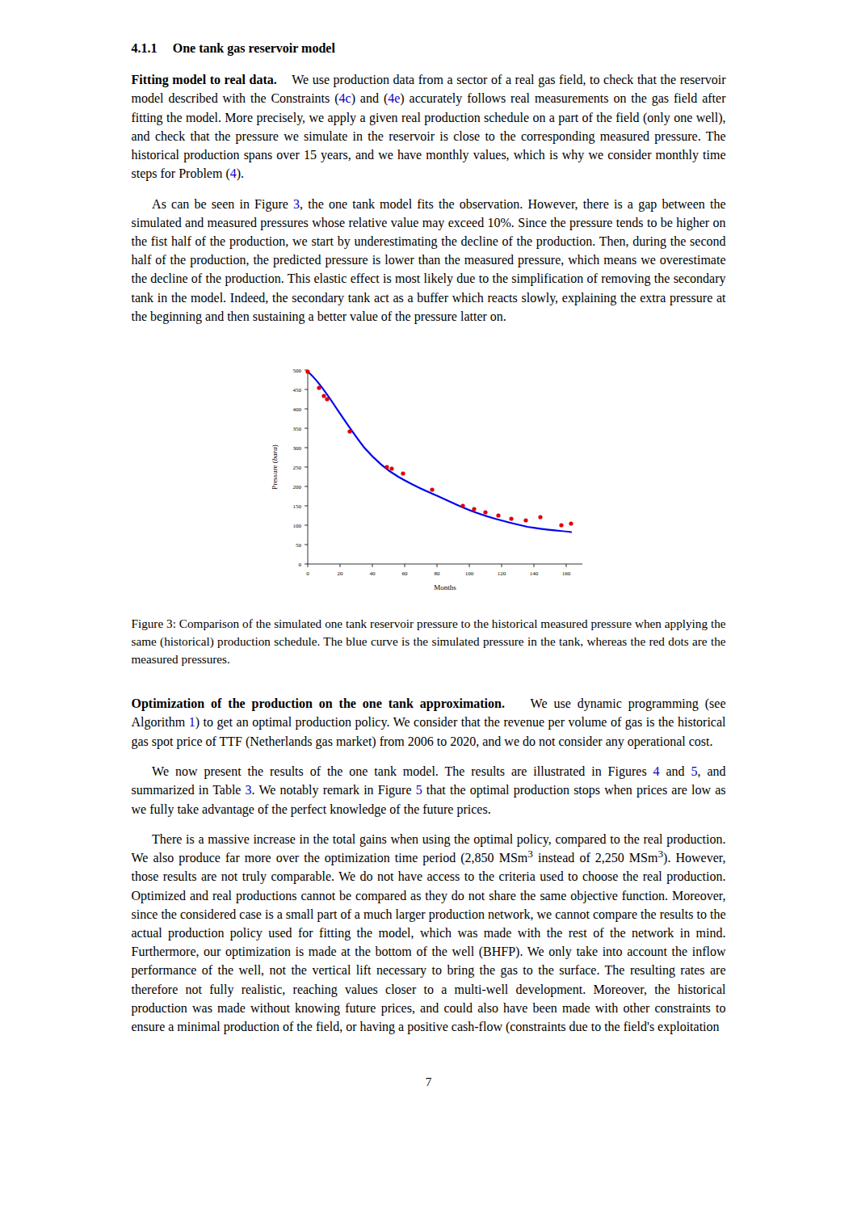4.1.1 One tank gas reservoir model
Fitting model to real data. We use production data from a sector of a real gas field, to check that the reservoir model described with the Constraints (4c) and (4e) accurately follows real measurements on the gas field after fitting the model. More precisely, we apply a given real production schedule on a part of the field (only one well), and check that the pressure we simulate in the reservoir is close to the corresponding measured pressure. The historical production spans over 15 years, and we have monthly values, which is why we consider monthly time steps for Problem (4).
As can be seen in Figure 3, the one tank model fits the observation. However, there is a gap between the simulated and measured pressures whose relative value may exceed 10%. Since the pressure tends to be higher on the fist half of the production, we start by underestimating the decline of the production. Then, during the second half of the production, the predicted pressure is lower than the measured pressure, which means we overestimate the decline of the production. This elastic effect is most likely due to the simplification of removing the secondary tank in the model. Indeed, the secondary tank act as a buffer which reacts slowly, explaining the extra pressure at the beginning and then sustaining a better value of the pressure latter on.
0 50 100 150 200 250 300 350 400 450 500 0 20 40 60 80 100 120 140 160 Months Pressure (bara)
Figure 3: Comparison of the simulated one tank reservoir pressure to the historical measured pressure when applying the same (historical) production schedule. The blue curve is the simulated pressure in the tank, whereas the red dots are the measured pressures.
Optimization of the production on the one tank approximation. We use dynamic programming (see Algorithm 1) to get an optimal production policy. We consider that the revenue per volume of gas is the historical gas spot price of TTF (Netherlands gas market) from 2006 to 2020, and we do not consider any operational cost.
We now present the results of the one tank model. The results are illustrated in Figures 4 and 5, and summarized in Table 3. We notably remark in Figure 5 that the optimal production stops when prices are low as we fully take advantage of the perfect knowledge of the future prices.
There is a massive increase in the total gains when using the optimal policy, compared to the real production. We also produce far more over the optimization time period (2,850 MSm3 instead of 2,250 MSm3). However, those results are not truly comparable. We do not have access to the criteria used to choose the real production. Optimized and real productions cannot be compared as they do not share the same objective function. Moreover, since the considered case is a small part of a much larger production network, we cannot compare the results to the actual production policy used for fitting the model, which was made with the rest of the network in mind. Furthermore, our optimization is made at the bottom of the well (BHFP). We only take into account the inflow performance of the well, not the vertical lift necessary to bring the gas to the surface. The resulting rates are therefore not fully realistic, reaching values closer to a multi-well development. Moreover, the historical production was made without knowing future prices, and could also have been made with other constraints to ensure a minimal production of the field, or having a positive cash-flow (constraints due to the field's exploitation
7